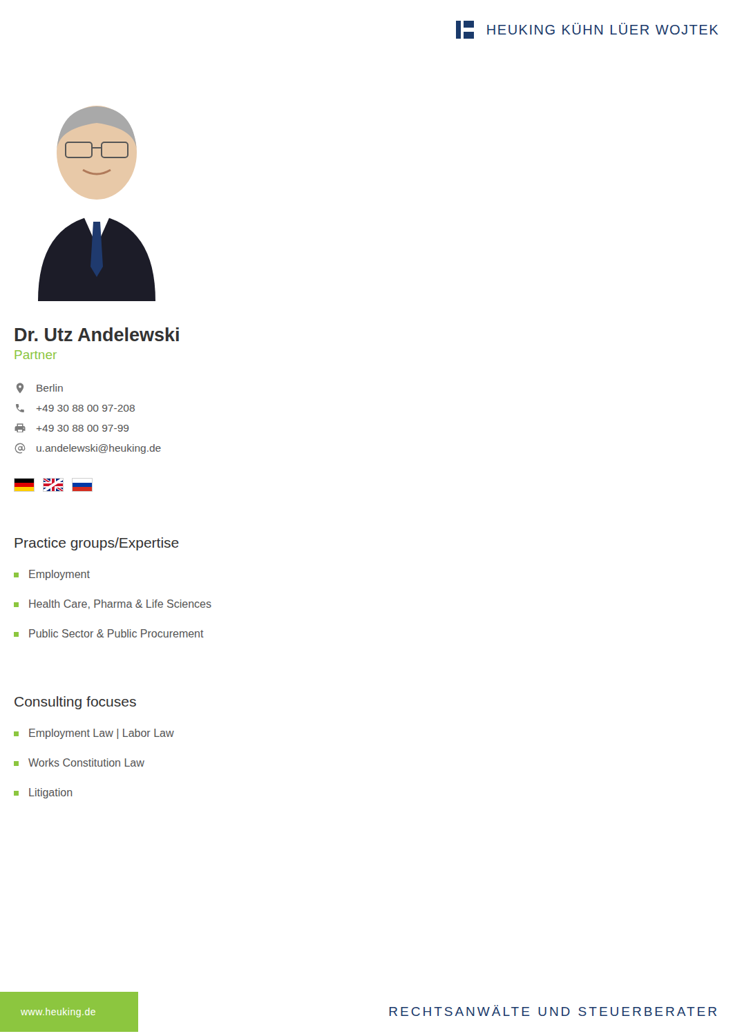HEUKING KÜHN LÜER WOJTEK
Dr. Utz Andelewski
Partner
Berlin
+49 30 88 00 97-208
+49 30 88 00 97-99
u.andelewski@heuking.de
Practice groups/Expertise
Employment
Health Care, Pharma & Life Sciences
Public Sector & Public Procurement
Consulting focuses
Employment Law | Labor Law
Works Constitution Law
Litigation
www.heuking.de
RECHTSANWÄLTE UND STEUERBERATER